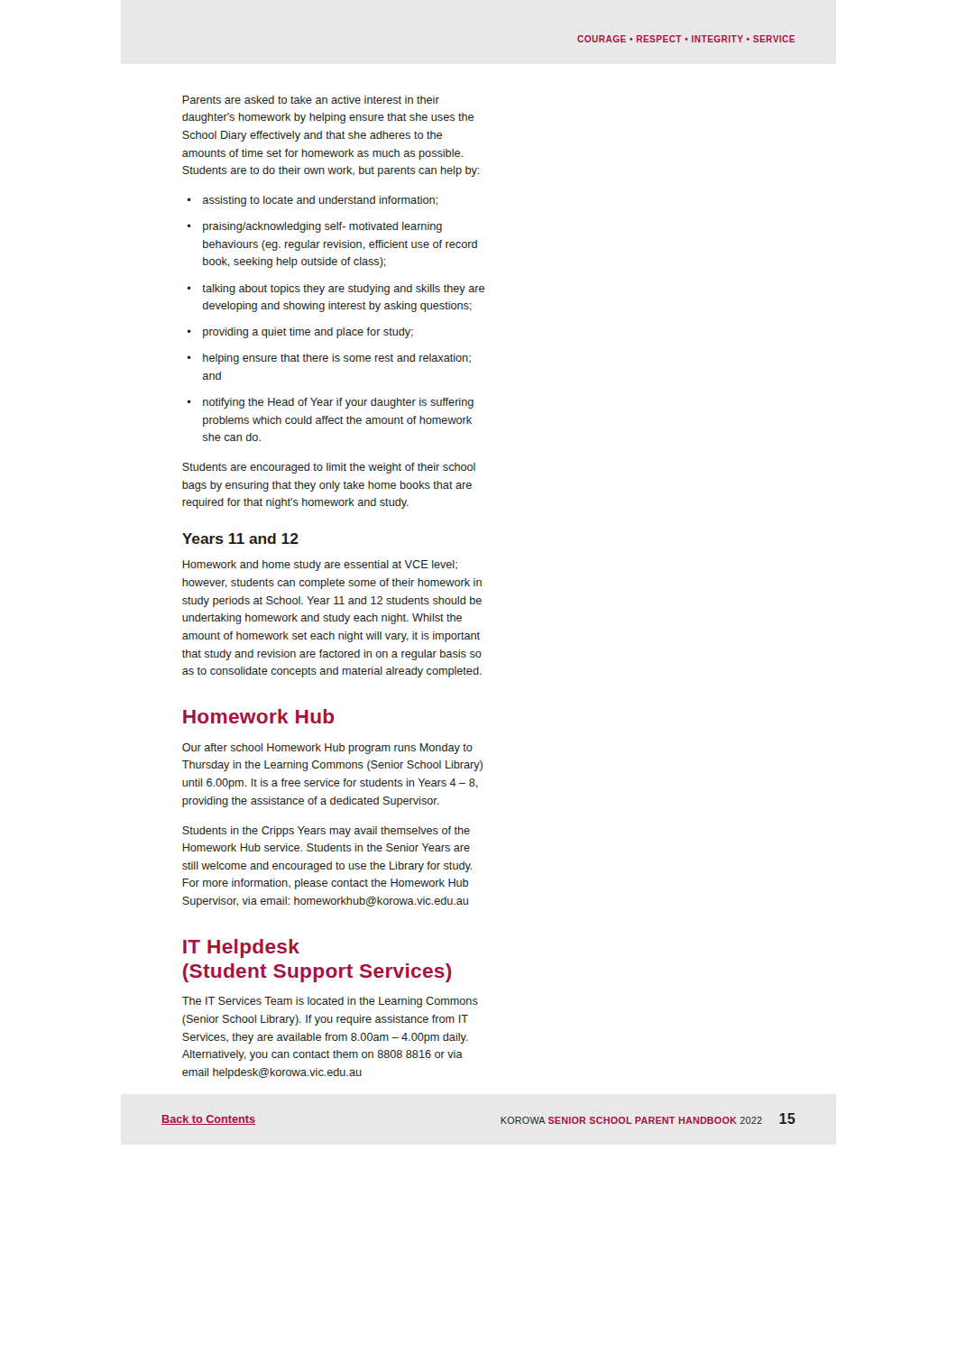COURAGE • RESPECT • INTEGRITY • SERVICE
Parents are asked to take an active interest in their daughter's homework by helping ensure that she uses the School Diary effectively and that she adheres to the amounts of time set for homework as much as possible. Students are to do their own work, but parents can help by:
assisting to locate and understand information;
praising/acknowledging self- motivated learning behaviours (eg. regular revision, efficient use of record book, seeking help outside of class);
talking about topics they are studying and skills they are developing and showing interest by asking questions;
providing a quiet time and place for study;
helping ensure that there is some rest and relaxation; and
notifying the Head of Year if your daughter is suffering problems which could affect the amount of homework she can do.
Students are encouraged to limit the weight of their school bags by ensuring that they only take home books that are required for that night's homework and study.
Years 11 and 12
Homework and home study are essential at VCE level; however, students can complete some of their homework in study periods at School. Year 11 and 12 students should be undertaking homework and study each night. Whilst the amount of homework set each night will vary, it is important that study and revision are factored in on a regular basis so as to consolidate concepts and material already completed.
Homework Hub
Our after school Homework Hub program runs Monday to Thursday in the Learning Commons (Senior School Library) until 6.00pm. It is a free service for students in Years 4 – 8, providing the assistance of a dedicated Supervisor.
Students in the Cripps Years may avail themselves of the Homework Hub service. Students in the Senior Years are still welcome and encouraged to use the Library for study. For more information, please contact the Homework Hub Supervisor, via email: homeworkhub@korowa.vic.edu.au
IT Helpdesk
(Student Support Services)
The IT Services Team is located in the Learning Commons (Senior School Library). If you require assistance from IT Services, they are available from 8.00am – 4.00pm daily. Alternatively, you can contact them on 8808 8816 or via email helpdesk@korowa.vic.edu.au
Back to Contents
KOROWA SENIOR SCHOOL PARENT HANDBOOK 2022 15